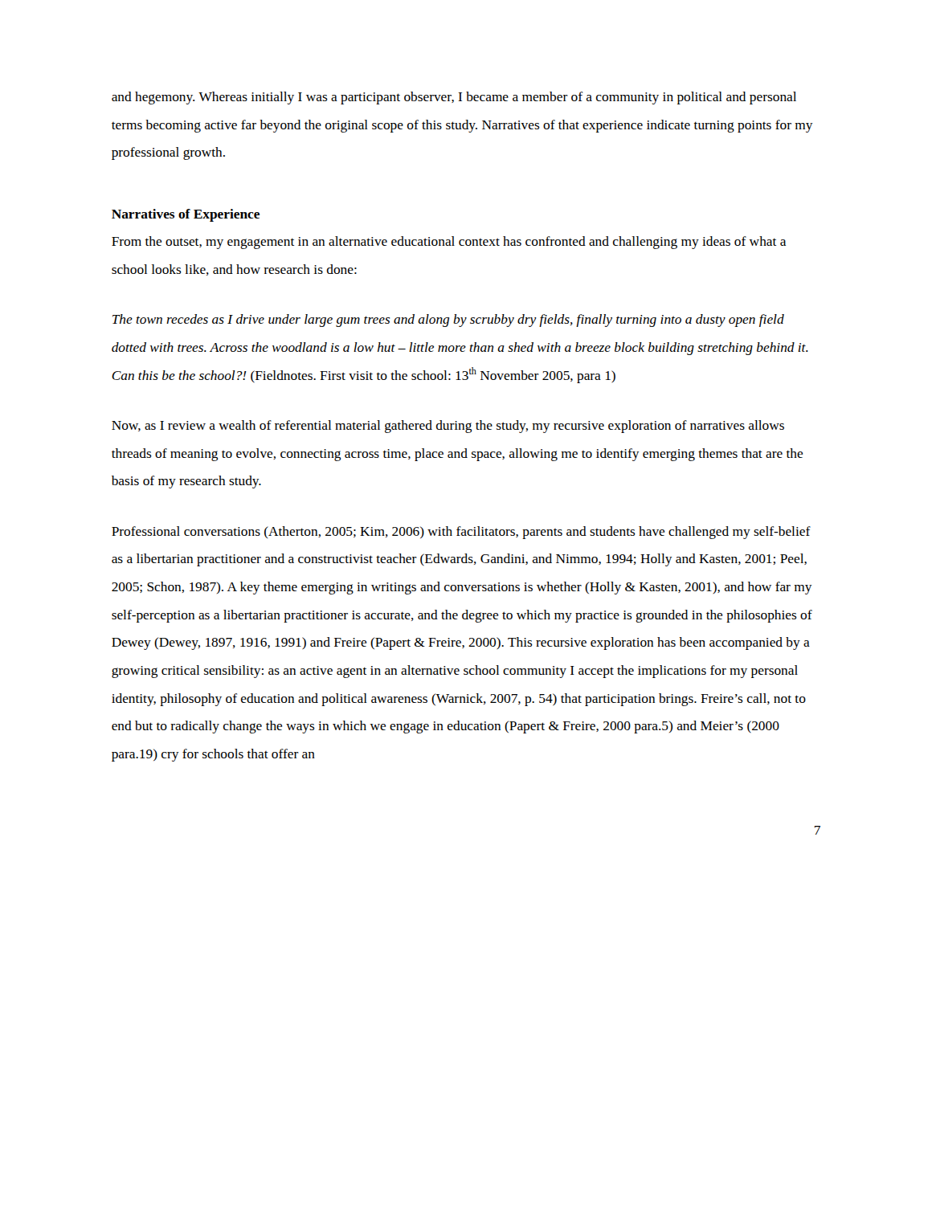and hegemony. Whereas initially I was a participant observer, I became a member of a community in political and personal terms becoming active far beyond the original scope of this study. Narratives of that experience indicate turning points for my professional growth.
Narratives of Experience
From the outset, my engagement in an alternative educational context has confronted and challenging my ideas of what a school looks like, and how research is done:
The town recedes as I drive under large gum trees and along by scrubby dry fields, finally turning into a dusty open field dotted with trees. Across the woodland is a low hut – little more than a shed with a breeze block building stretching behind it. Can this be the school?! (Fieldnotes. First visit to the school: 13th November 2005, para 1)
Now, as I review a wealth of referential material gathered during the study, my recursive exploration of narratives allows threads of meaning to evolve, connecting across time, place and space, allowing me to identify emerging themes that are the basis of my research study.
Professional conversations (Atherton, 2005; Kim, 2006) with facilitators, parents and students have challenged my self-belief as a libertarian practitioner and a constructivist teacher (Edwards, Gandini, and Nimmo, 1994; Holly and Kasten, 2001; Peel, 2005; Schon, 1987). A key theme emerging in writings and conversations is whether (Holly & Kasten, 2001), and how far my self-perception as a libertarian practitioner is accurate, and the degree to which my practice is grounded in the philosophies of Dewey (Dewey, 1897, 1916, 1991) and Freire (Papert & Freire, 2000). This recursive exploration has been accompanied by a growing critical sensibility: as an active agent in an alternative school community I accept the implications for my personal identity, philosophy of education and political awareness (Warnick, 2007, p. 54) that participation brings. Freire’s call, not to end but to radically change the ways in which we engage in education (Papert & Freire, 2000 para.5) and Meier’s (2000 para.19) cry for schools that offer an
7